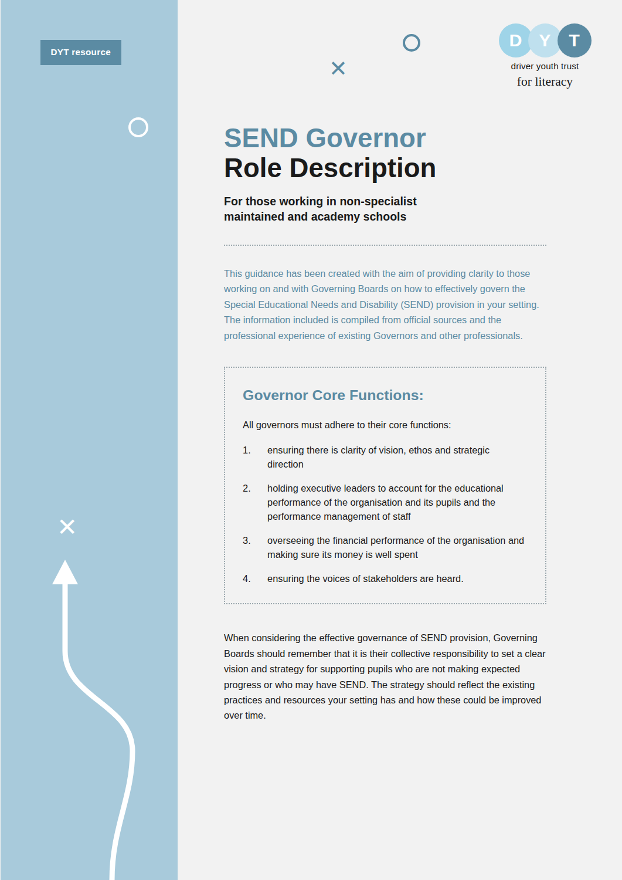DYT resource
✕
✕
D
Y
T
driver youth trust
for literacy
SEND Governor
Role Description
For those working in non-specialist
maintained and academy schools
This guidance has been created with the aim of providing clarity to those working on and with Governing Boards on how to effectively govern the Special Educational Needs and Disability (SEND) provision in your setting. The information included is compiled from official sources and the professional experience of existing Governors and other professionals.
Governor Core Functions:
All governors must adhere to their core functions:
ensuring there is clarity of vision, ethos and strategic direction
holding executive leaders to account for the educational performance of the organisation and its pupils and the performance management of staff
overseeing the financial performance of the organisation and making sure its money is well spent
ensuring the voices of stakeholders are heard.
When considering the effective governance of SEND provision, Governing Boards should remember that it is their collective responsibility to set a clear vision and strategy for supporting pupils who are not making expected progress or who may have SEND. The strategy should reflect the existing practices and resources your setting has and how these could be improved over time.